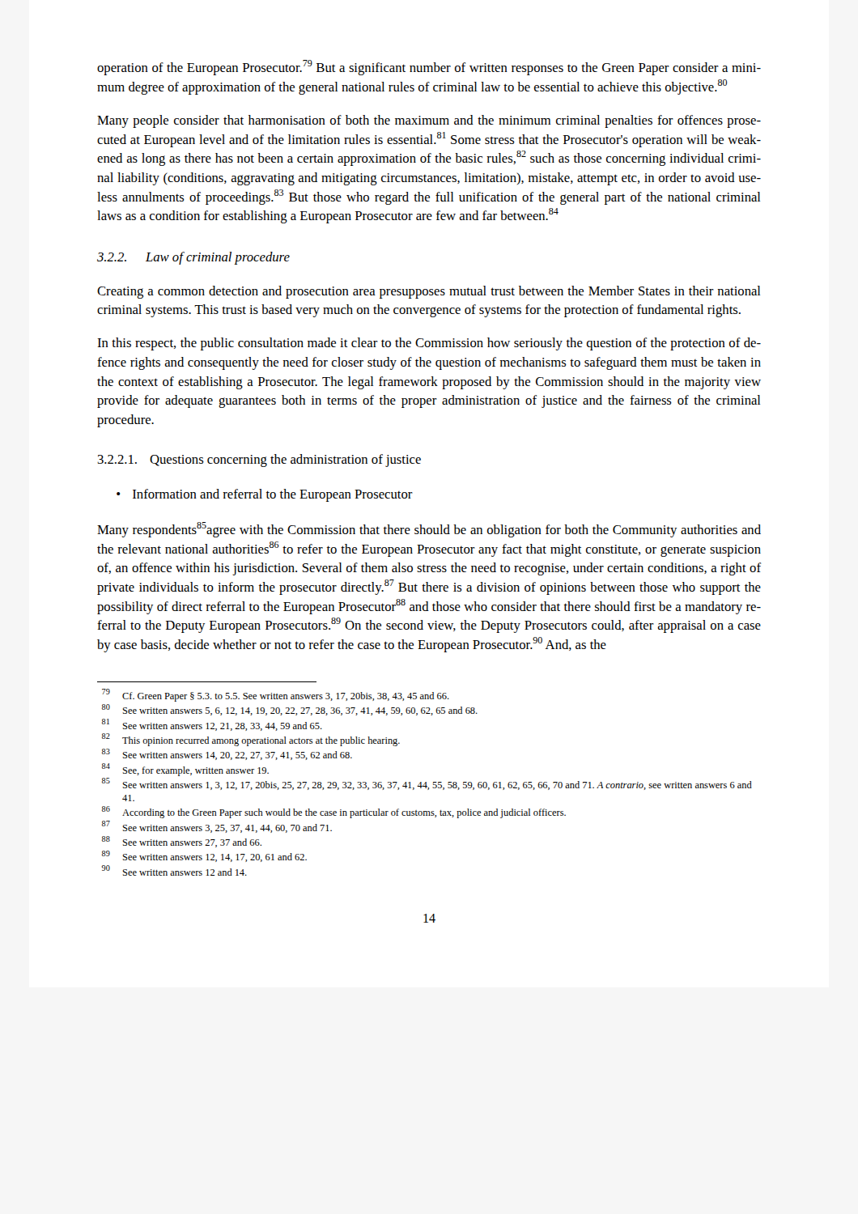operation of the European Prosecutor.79 But a significant number of written responses to the Green Paper consider a minimum degree of approximation of the general national rules of criminal law to be essential to achieve this objective.80
Many people consider that harmonisation of both the maximum and the minimum criminal penalties for offences prosecuted at European level and of the limitation rules is essential.81 Some stress that the Prosecutor's operation will be weakened as long as there has not been a certain approximation of the basic rules,82 such as those concerning individual criminal liability (conditions, aggravating and mitigating circumstances, limitation), mistake, attempt etc, in order to avoid useless annulments of proceedings.83 But those who regard the full unification of the general part of the national criminal laws as a condition for establishing a European Prosecutor are few and far between.84
3.2.2. Law of criminal procedure
Creating a common detection and prosecution area presupposes mutual trust between the Member States in their national criminal systems. This trust is based very much on the convergence of systems for the protection of fundamental rights.
In this respect, the public consultation made it clear to the Commission how seriously the question of the protection of defence rights and consequently the need for closer study of the question of mechanisms to safeguard them must be taken in the context of establishing a Prosecutor. The legal framework proposed by the Commission should in the majority view provide for adequate guarantees both in terms of the proper administration of justice and the fairness of the criminal procedure.
3.2.2.1. Questions concerning the administration of justice
Information and referral to the European Prosecutor
Many respondents85agree with the Commission that there should be an obligation for both the Community authorities and the relevant national authorities86 to refer to the European Prosecutor any fact that might constitute, or generate suspicion of, an offence within his jurisdiction. Several of them also stress the need to recognise, under certain conditions, a right of private individuals to inform the prosecutor directly.87 But there is a division of opinions between those who support the possibility of direct referral to the European Prosecutor88 and those who consider that there should first be a mandatory referral to the Deputy European Prosecutors.89 On the second view, the Deputy Prosecutors could, after appraisal on a case by case basis, decide whether or not to refer the case to the European Prosecutor.90 And, as the
Cf. Green Paper § 5.3. to 5.5. See written answers 3, 17, 20bis, 38, 43, 45 and 66.
See written answers 5, 6, 12, 14, 19, 20, 22, 27, 28, 36, 37, 41, 44, 59, 60, 62, 65 and 68.
See written answers 12, 21, 28, 33, 44, 59 and 65.
This opinion recurred among operational actors at the public hearing.
See written answers 14, 20, 22, 27, 37, 41, 55, 62 and 68.
See, for example, written answer 19.
See written answers 1, 3, 12, 17, 20bis, 25, 27, 28, 29, 32, 33, 36, 37, 41, 44, 55, 58, 59, 60, 61, 62, 65, 66, 70 and 71. A contrario, see written answers 6 and 41.
According to the Green Paper such would be the case in particular of customs, tax, police and judicial officers.
See written answers 3, 25, 37, 41, 44, 60, 70 and 71.
See written answers 27, 37 and 66.
See written answers 12, 14, 17, 20, 61 and 62.
See written answers 12 and 14.
14